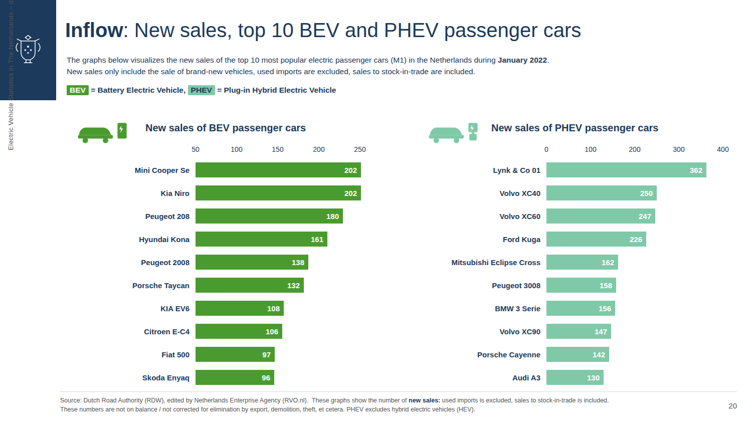Electric Vehicle Statistics in The Netherlands – data up to and including January 2022
Inflow: New sales, top 10 BEV and PHEV passenger cars
The graphs below visualizes the new sales of the top 10 most popular electric passenger cars (M1) in the Netherlands during January 2022.
New sales only include the sale of brand-new vehicles, used imports are excluded, sales to stock-in-trade are included.
BEV = Battery Electric Vehicle, PHEV = Plug-in Hybrid Electric Vehicle
New sales of BEV passenger cars
50 100 150 200 250
Mini Cooper Se
202
Kia Niro
202
Peugeot 208
180
Hyundai Kona
161
Peugeot 2008
138
Porsche Taycan
132
KIA EV6
108
Citroen E-C4
106
Fiat 500
97
Skoda Enyaq
96
New sales of PHEV passenger cars
0 100 200 300 400
Lynk & Co 01
362
Volvo XC40
250
Volvo XC60
247
Ford Kuga
226
Mitsubishi Eclipse Cross
162
Peugeot 3008
158
BMW 3 Serie
156
Volvo XC90
147
Porsche Cayenne
142
Audi A3
130
Source: Dutch Road Authority (RDW), edited by Netherlands Enterprise Agency (RVO.nl). These graphs show the number of new sales: used imports is excluded, sales to stock-in-trade is included.
These numbers are not on balance / not corrected for elimination by export, demolition, theft, et cetera. PHEV excludes hybrid electric vehicles (HEV).
20